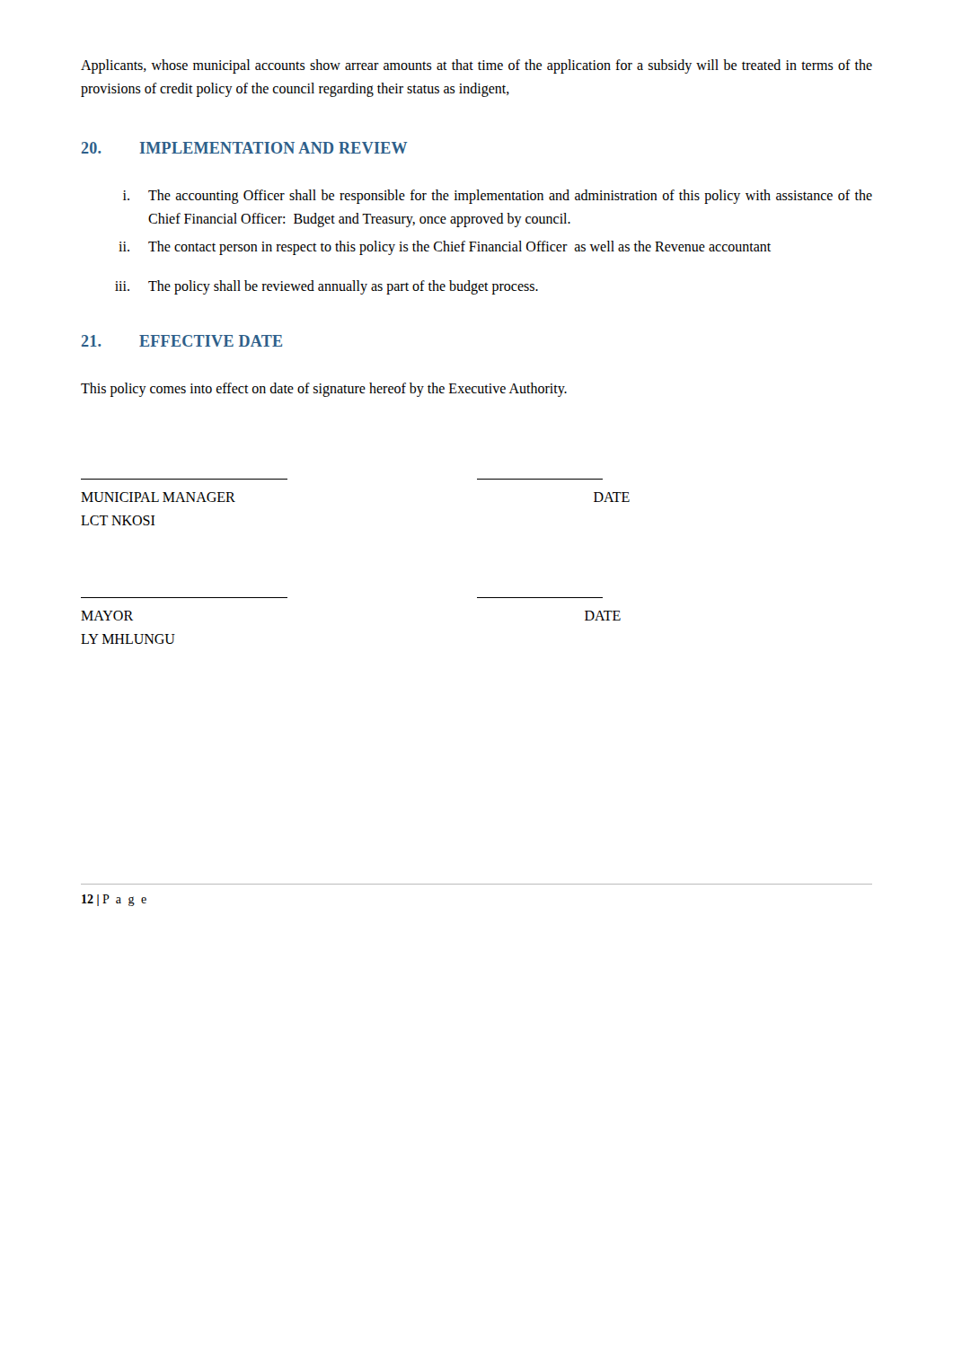Applicants, whose municipal accounts show arrear amounts at that time of the application for a subsidy will be treated in terms of the provisions of credit policy of the council regarding their status as indigent,
20. IMPLEMENTATION AND REVIEW
The accounting Officer shall be responsible for the implementation and administration of this policy with assistance of the Chief Financial Officer: Budget and Treasury, once approved by council.
The contact person in respect to this policy is the Chief Financial Officer as well as the Revenue accountant
The policy shall be reviewed annually as part of the budget process.
21. EFFECTIVE DATE
This policy comes into effect on date of signature hereof by the Executive Authority.
| MUNICIPAL MANAGER | DATE |
| LCT NKOSI | |
| MAYOR | DATE |
| LY MHLUNGU | |
12 | P a g e